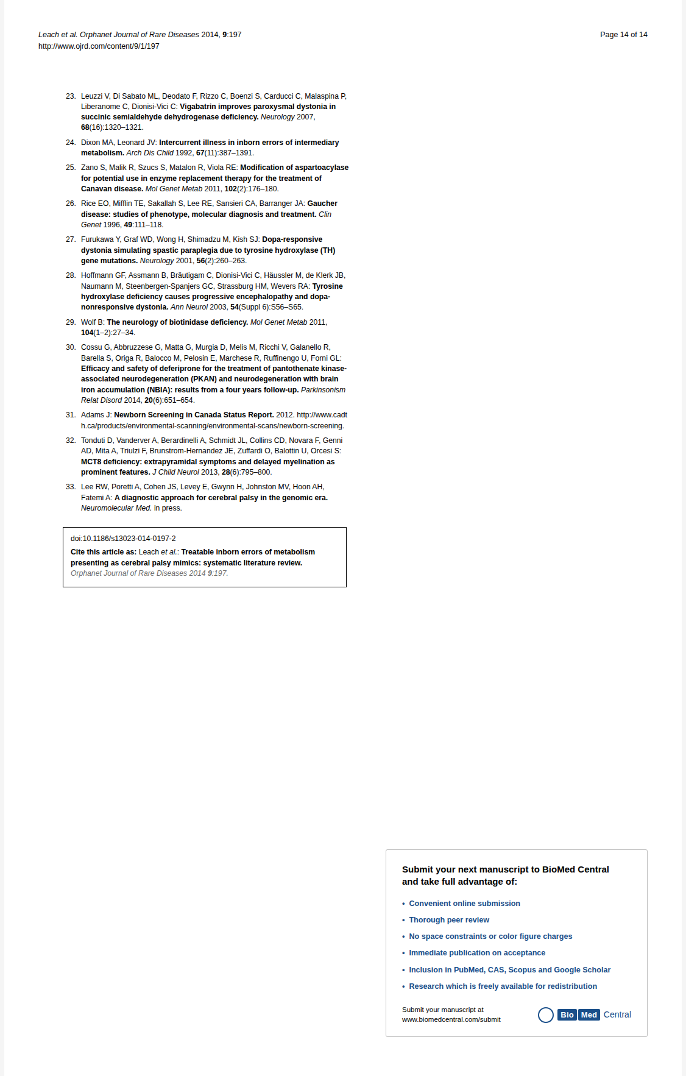Leach et al. Orphanet Journal of Rare Diseases 2014, 9:197
http://www.ojrd.com/content/9/1/197
Page 14 of 14
23. Leuzzi V, Di Sabato ML, Deodato F, Rizzo C, Boenzi S, Carducci C, Malaspina P, Liberanome C, Dionisi-Vici C: Vigabatrin improves paroxysmal dystonia in succinic semialdehyde dehydrogenase deficiency. Neurology 2007, 68(16):1320–1321.
24. Dixon MA, Leonard JV: Intercurrent illness in inborn errors of intermediary metabolism. Arch Dis Child 1992, 67(11):387–1391.
25. Zano S, Malik R, Szucs S, Matalon R, Viola RE: Modification of aspartoacylase for potential use in enzyme replacement therapy for the treatment of Canavan disease. Mol Genet Metab 2011, 102(2):176–180.
26. Rice EO, Mifflin TE, Sakallah S, Lee RE, Sansieri CA, Barranger JA: Gaucher disease: studies of phenotype, molecular diagnosis and treatment. Clin Genet 1996, 49:111–118.
27. Furukawa Y, Graf WD, Wong H, Shimadzu M, Kish SJ: Dopa-responsive dystonia simulating spastic paraplegia due to tyrosine hydroxylase (TH) gene mutations. Neurology 2001, 56(2):260–263.
28. Hoffmann GF, Assmann B, Bräutigam C, Dionisi-Vici C, Häussler M, de Klerk JB, Naumann M, Steenbergen-Spanjers GC, Strassburg HM, Wevers RA: Tyrosine hydroxylase deficiency causes progressive encephalopathy and dopa-nonresponsive dystonia. Ann Neurol 2003, 54(Suppl 6):S56–S65.
29. Wolf B: The neurology of biotinidase deficiency. Mol Genet Metab 2011, 104(1–2):27–34.
30. Cossu G, Abbruzzese G, Matta G, Murgia D, Melis M, Ricchi V, Galanello R, Barella S, Origa R, Balocco M, Pelosin E, Marchese R, Ruffinengo U, Forni GL: Efficacy and safety of deferiprone for the treatment of pantothenate kinase-associated neurodegeneration (PKAN) and neurodegeneration with brain iron accumulation (NBIA): results from a four years follow-up. Parkinsonism Relat Disord 2014, 20(6):651–654.
31. Adams J: Newborn Screening in Canada Status Report. 2012. http://www.cadth.ca/products/environmental-scanning/environmental-scans/newborn-screening.
32. Tonduti D, Vanderver A, Berardinelli A, Schmidt JL, Collins CD, Novara F, Genni AD, Mita A, Triulzi F, Brunstrom-Hernandez JE, Zuffardi O, Balottin U, Orcesi S: MCT8 deficiency: extrapyramidal symptoms and delayed myelination as prominent features. J Child Neurol 2013, 28(6):795–800.
33. Lee RW, Poretti A, Cohen JS, Levey E, Gwynn H, Johnston MV, Hoon AH, Fatemi A: A diagnostic approach for cerebral palsy in the genomic era. Neuromolecular Med. in press.
doi:10.1186/s13023-014-0197-2
Cite this article as: Leach et al.: Treatable inborn errors of metabolism presenting as cerebral palsy mimics: systematic literature review.
Orphanet Journal of Rare Diseases 2014 9:197.
Submit your next manuscript to BioMed Central
and take full advantage of:
Convenient online submission
Thorough peer review
No space constraints or color figure charges
Immediate publication on acceptance
Inclusion in PubMed, CAS, Scopus and Google Scholar
Research which is freely available for redistribution
Submit your manuscript at
www.biomedcentral.com/submit
Bio Med Central